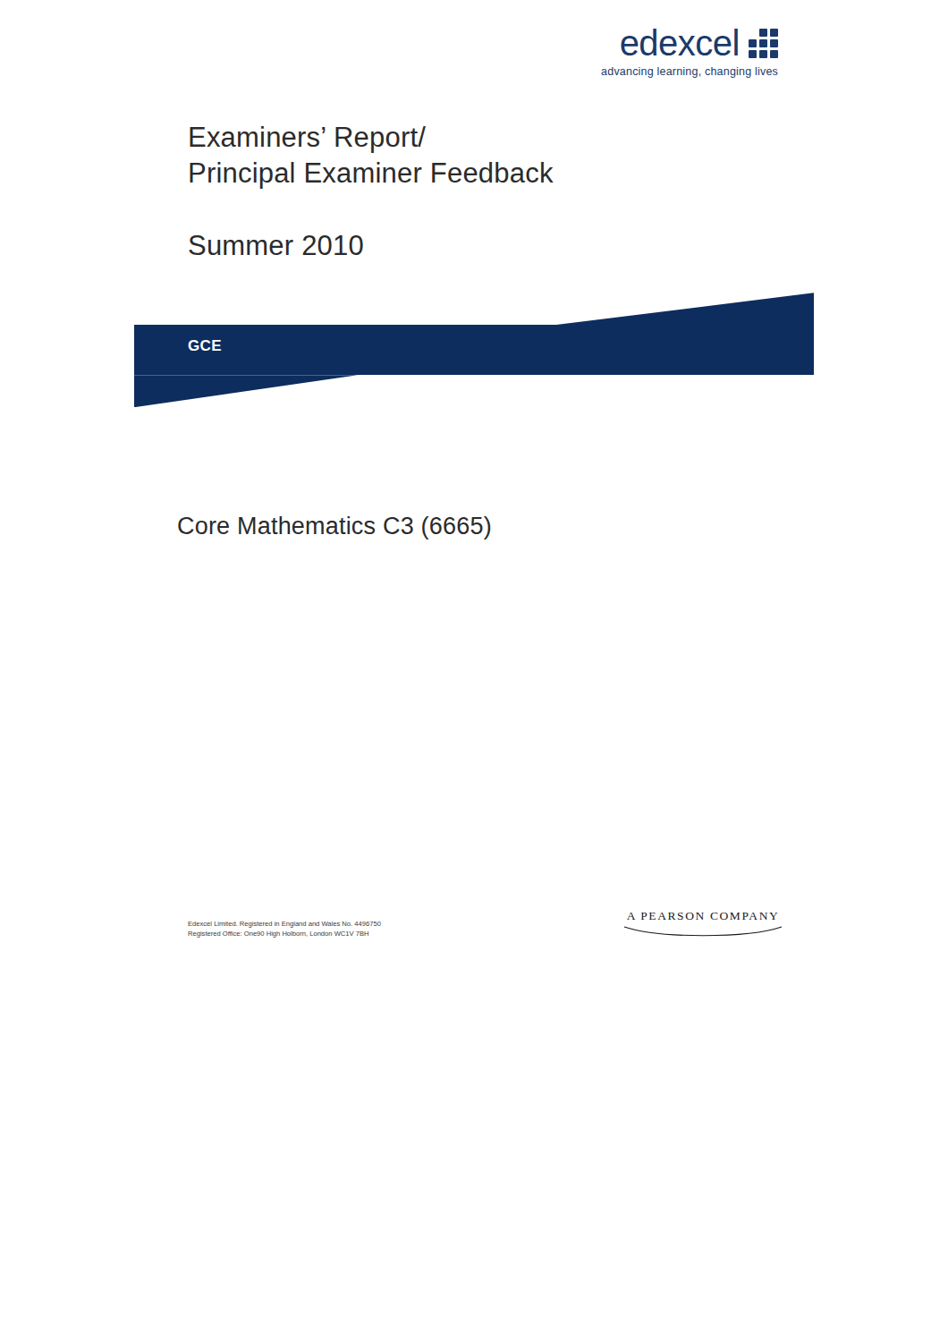edexcel
advancing learning, changing lives
Examiners’ Report/
Principal Examiner Feedback
Summer 2010
GCE
Core Mathematics C3 (6665)
Edexcel Limited. Registered in England and Wales No. 4496750
Registered Office: One90 High Holborn, London WC1V 7BH
A PEARSON COMPANY